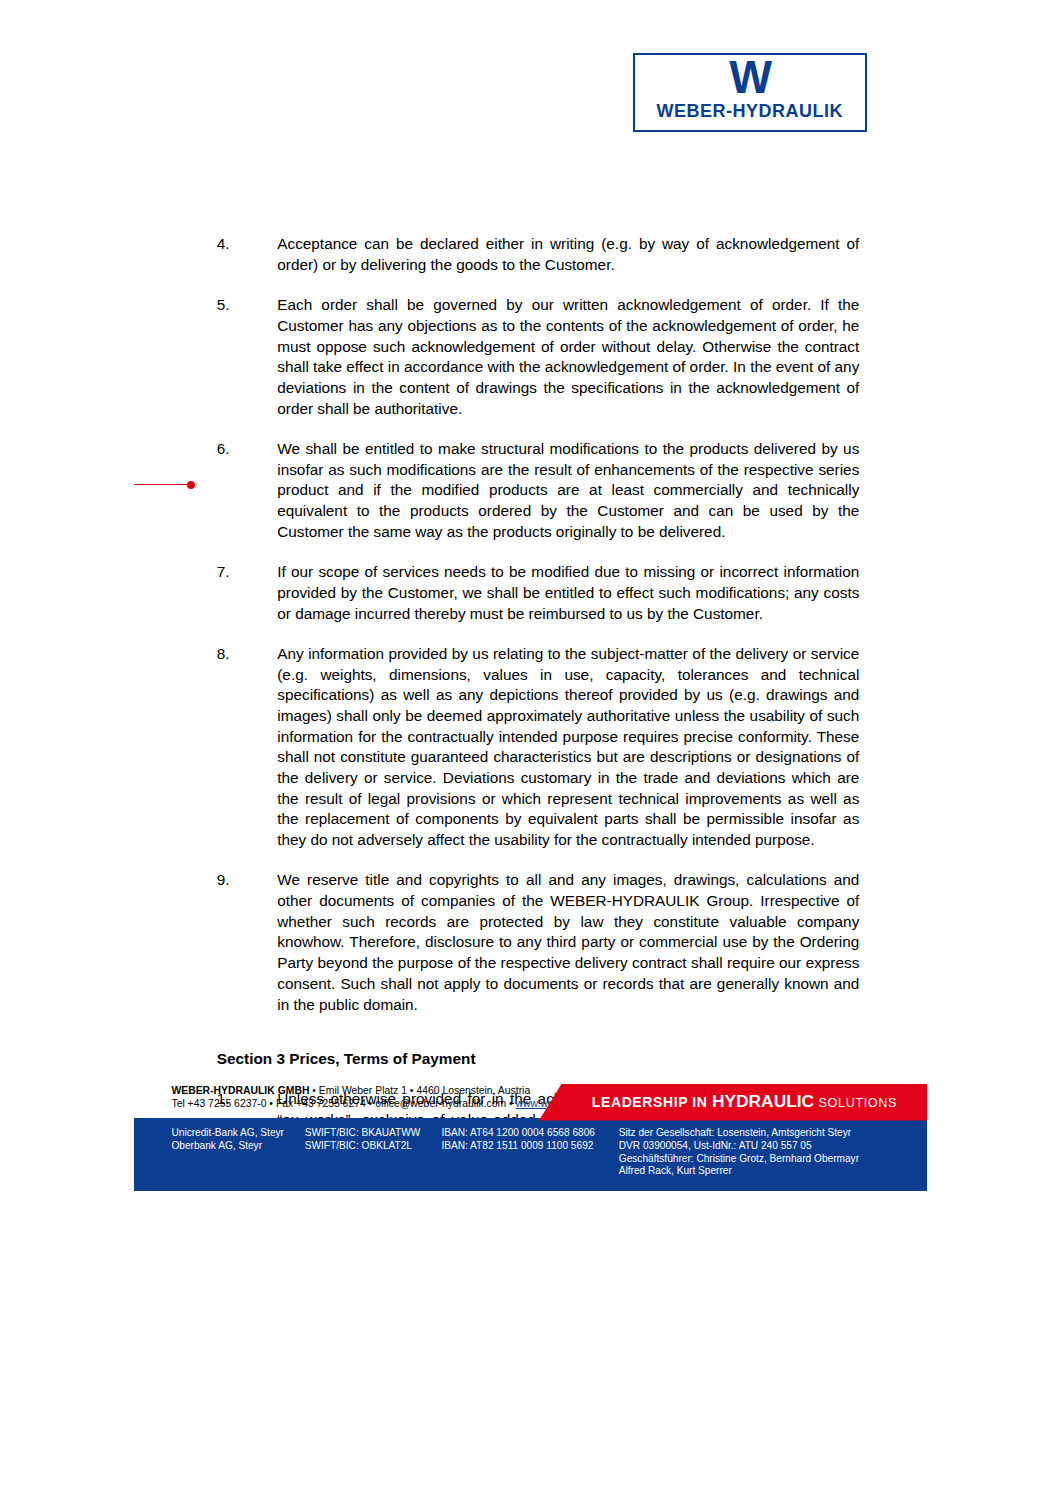W
WEBER-HYDRAULIK
4. Acceptance can be declared either in writing (e.g. by way of acknowledgement of order) or by delivering the goods to the Customer.
5. Each order shall be governed by our written acknowledgement of order. If the Customer has any objections as to the contents of the acknowledgement of order, he must oppose such acknowledgement of order without delay. Otherwise the contract shall take effect in accordance with the acknowledgement of order. In the event of any deviations in the content of drawings the specifications in the acknowledgement of order shall be authoritative.
6. We shall be entitled to make structural modifications to the products delivered by us insofar as such modifications are the result of enhancements of the respective series product and if the modified products are at least commercially and technically equivalent to the products ordered by the Customer and can be used by the Customer the same way as the products originally to be delivered.
7. If our scope of services needs to be modified due to missing or incorrect information provided by the Customer, we shall be entitled to effect such modifications; any costs or damage incurred thereby must be reimbursed to us by the Customer.
8. Any information provided by us relating to the subject-matter of the delivery or service (e.g. weights, dimensions, values in use, capacity, tolerances and technical specifications) as well as any depictions thereof provided by us (e.g. drawings and images) shall only be deemed approximately authoritative unless the usability of such information for the contractually intended purpose requires precise conformity. These shall not constitute guaranteed characteristics but are descriptions or designations of the delivery or service. Deviations customary in the trade and deviations which are the result of legal provisions or which represent technical improvements as well as the replacement of components by equivalent parts shall be permissible insofar as they do not adversely affect the usability for the contractually intended purpose.
9. We reserve title and copyrights to all and any images, drawings, calculations and other documents of companies of the WEBER-HYDRAULIK Group. Irrespective of whether such records are protected by law they constitute valuable company knowhow. Therefore, disclosure to any third party or commercial use by the Ordering Party beyond the purpose of the respective delivery contract shall require our express consent. Such shall not apply to documents or records that are generally known and in the public domain.
Section 3 Prices, Terms of Payment
1. Unless otherwise provided for in the acknowledgement of order our prices shall be “ex works”, exclusive of value-added tax, packaging, transportation and insurance. Any customs duties, fees, taxes and other public dues shall be borne by the Customer.
WEBER-HYDRAULIK GMBH • Emil Weber Platz 1 • 4460 Losenstein, Austria
Tel +43 7255 6237-0 • Fax +43 7255 6274 • office@weber-hydraulik.com • www.weber-hydraulik.com
LEADERSHIP IN HYDRAULIC SOLUTIONS
| Unicredit-Bank AG, Steyr | SWIFT/BIC: BKAUATWW | IBAN: AT64 1200 0004 6568 6806 | Sitz der Gesellschaft: Losenstein, Amtsgericht Steyr |
| Oberbank AG, Steyr | SWIFT/BIC: OBKLAT2L | IBAN: AT82 1511 0009 1100 5692 | DVR 03900054, Ust-IdNr.: ATU 240 557 05 |
| | | | Geschäftsführer: Christine Grotz, Bernhard Obermayr |
| | | | Alfred Rack, Kurt Sperrer |